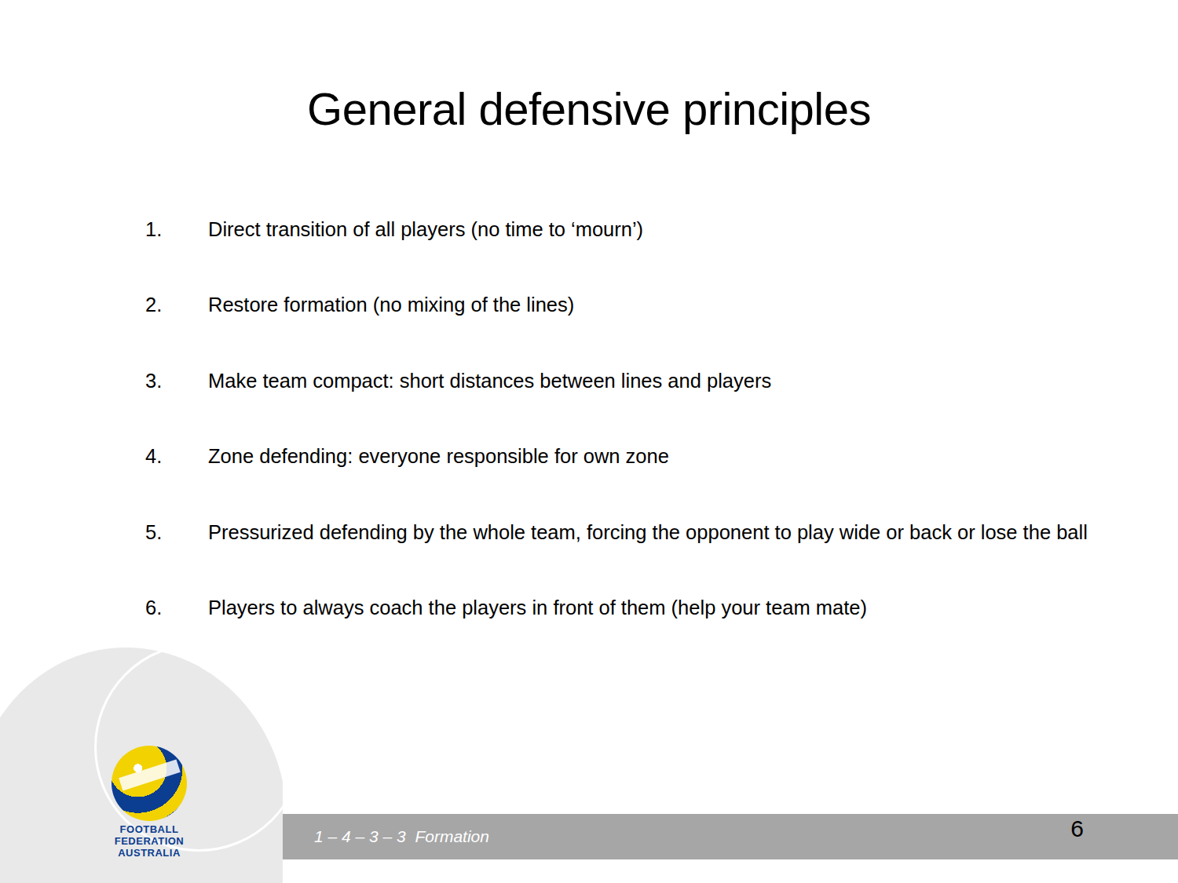General defensive principles
1. Direct transition of all players (no time to ‘mourn’)
2. Restore formation (no mixing of the lines)
3. Make team compact: short distances between lines and players
4. Zone defending: everyone responsible for own zone
5. Pressurized defending by the whole team, forcing the opponent to play wide or back or lose the ball
6. Players to always coach the players in front of them (help your team mate)
®TM
FOOTBALL
FEDERATION
AUSTRALIA
1 – 4 – 3 – 3 Formation
6